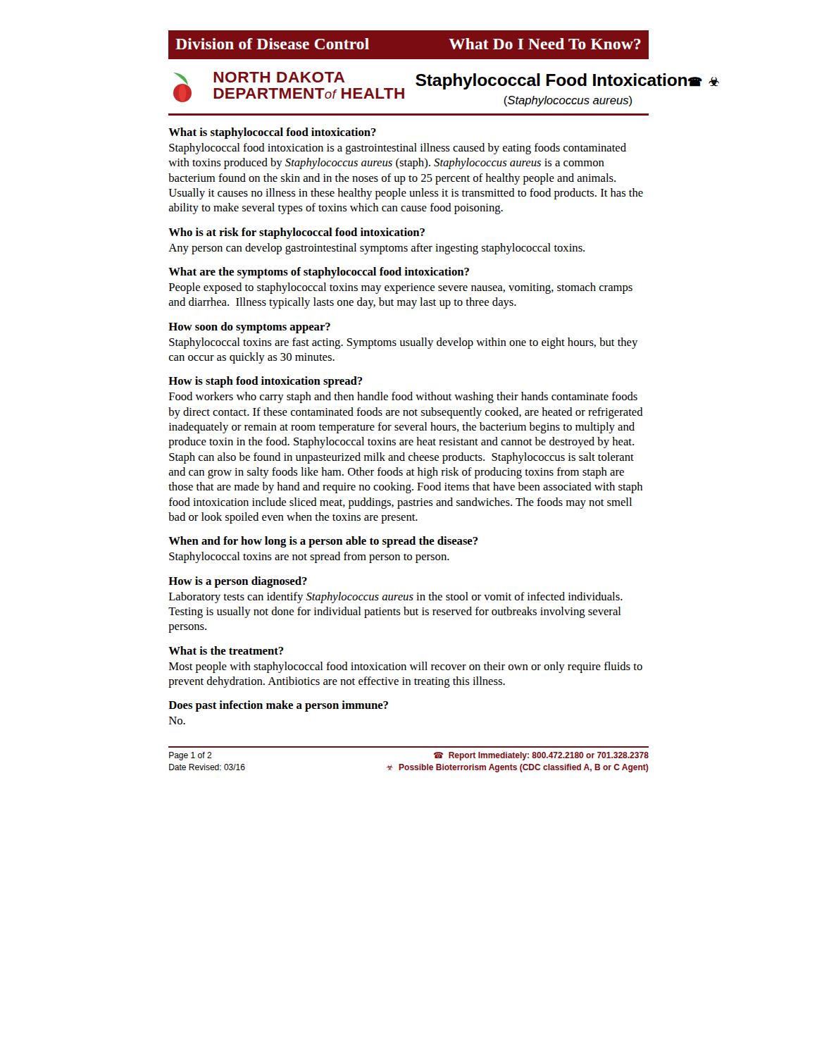Division of Disease Control
What Do I Need To Know?
NORTH DAKOTA
DEPARTMENTof HEALTH
Staphylococcal Food Intoxication☎ ☣
(Staphylococcus aureus)
What is staphylococcal food intoxication?
Staphylococcal food intoxication is a gastrointestinal illness caused by eating foods contaminated with toxins produced by Staphylococcus aureus (staph). Staphylococcus aureus is a common bacterium found on the skin and in the noses of up to 25 percent of healthy people and animals. Usually it causes no illness in these healthy people unless it is transmitted to food products. It has the ability to make several types of toxins which can cause food poisoning.
Who is at risk for staphylococcal food intoxication?
Any person can develop gastrointestinal symptoms after ingesting staphylococcal toxins.
What are the symptoms of staphylococcal food intoxication?
People exposed to staphylococcal toxins may experience severe nausea, vomiting, stomach cramps and diarrhea. Illness typically lasts one day, but may last up to three days.
How soon do symptoms appear?
Staphylococcal toxins are fast acting. Symptoms usually develop within one to eight hours, but they can occur as quickly as 30 minutes.
How is staph food intoxication spread?
Food workers who carry staph and then handle food without washing their hands contaminate foods by direct contact. If these contaminated foods are not subsequently cooked, are heated or refrigerated inadequately or remain at room temperature for several hours, the bacterium begins to multiply and produce toxin in the food. Staphylococcal toxins are heat resistant and cannot be destroyed by heat. Staph can also be found in unpasteurized milk and cheese products. Staphylococcus is salt tolerant and can grow in salty foods like ham. Other foods at high risk of producing toxins from staph are those that are made by hand and require no cooking. Food items that have been associated with staph food intoxication include sliced meat, puddings, pastries and sandwiches. The foods may not smell bad or look spoiled even when the toxins are present.
When and for how long is a person able to spread the disease?
Staphylococcal toxins are not spread from person to person.
How is a person diagnosed?
Laboratory tests can identify Staphylococcus aureus in the stool or vomit of infected individuals. Testing is usually not done for individual patients but is reserved for outbreaks involving several persons.
What is the treatment?
Most people with staphylococcal food intoxication will recover on their own or only require fluids to prevent dehydration. Antibiotics are not effective in treating this illness.
Does past infection make a person immune?
No.
Page 1 of 2
Date Revised: 03/16
☎ Report Immediately: 800.472.2180 or 701.328.2378
☣ Possible Bioterrorism Agents (CDC classified A, B or C Agent)